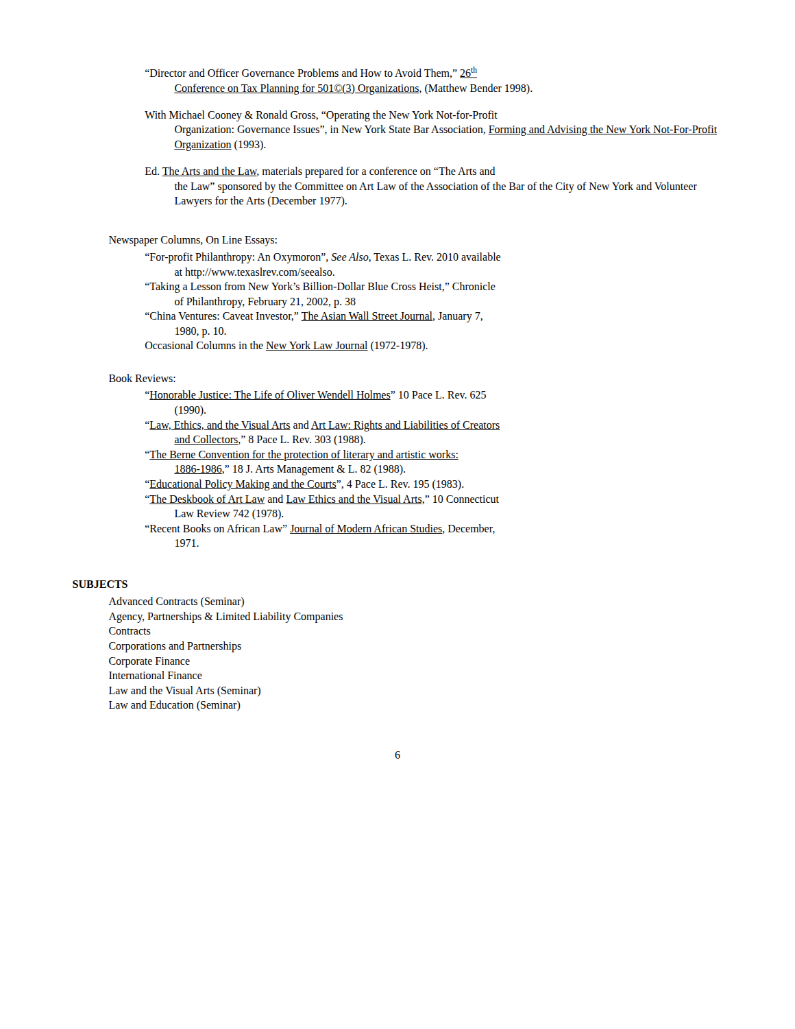“Director and Officer Governance Problems and How to Avoid Them,” 26th Conference on Tax Planning for 501©(3) Organizations, (Matthew Bender 1998).
With Michael Cooney & Ronald Gross, “Operating the New York Not-for-Profit Organization: Governance Issues”, in New York State Bar Association, Forming and Advising the New York Not-For-Profit Organization (1993).
Ed. The Arts and the Law, materials prepared for a conference on “The Arts and the Law” sponsored by the Committee on Art Law of the Association of the Bar of the City of New York and Volunteer Lawyers for the Arts (December 1977).
Newspaper Columns, On Line Essays:
“For-profit Philanthropy: An Oxymoron”, See Also, Texas L. Rev. 2010 available at http://www.texaslrev.com/seealso.
“Taking a Lesson from New York’s Billion-Dollar Blue Cross Heist,” Chronicle of Philanthropy, February 21, 2002, p. 38
“China Ventures: Caveat Investor,” The Asian Wall Street Journal, January 7, 1980, p. 10.
Occasional Columns in the New York Law Journal (1972-1978).
Book Reviews:
“Honorable Justice: The Life of Oliver Wendell Holmes” 10 Pace L. Rev. 625 (1990).
“Law, Ethics, and the Visual Arts and Art Law: Rights and Liabilities of Creators and Collectors,” 8 Pace L. Rev. 303 (1988).
“The Berne Convention for the protection of literary and artistic works: 1886-1986,” 18 J. Arts Management & L. 82 (1988).
“Educational Policy Making and the Courts”, 4 Pace L. Rev. 195 (1983).
“The Deskbook of Art Law and Law Ethics and the Visual Arts,” 10 Connecticut Law Review 742 (1978).
“Recent Books on African Law” Journal of Modern African Studies, December, 1971.
SUBJECTS
Advanced Contracts (Seminar)
Agency, Partnerships & Limited Liability Companies
Contracts
Corporations and Partnerships
Corporate Finance
International Finance
Law and the Visual Arts (Seminar)
Law and Education (Seminar)
6